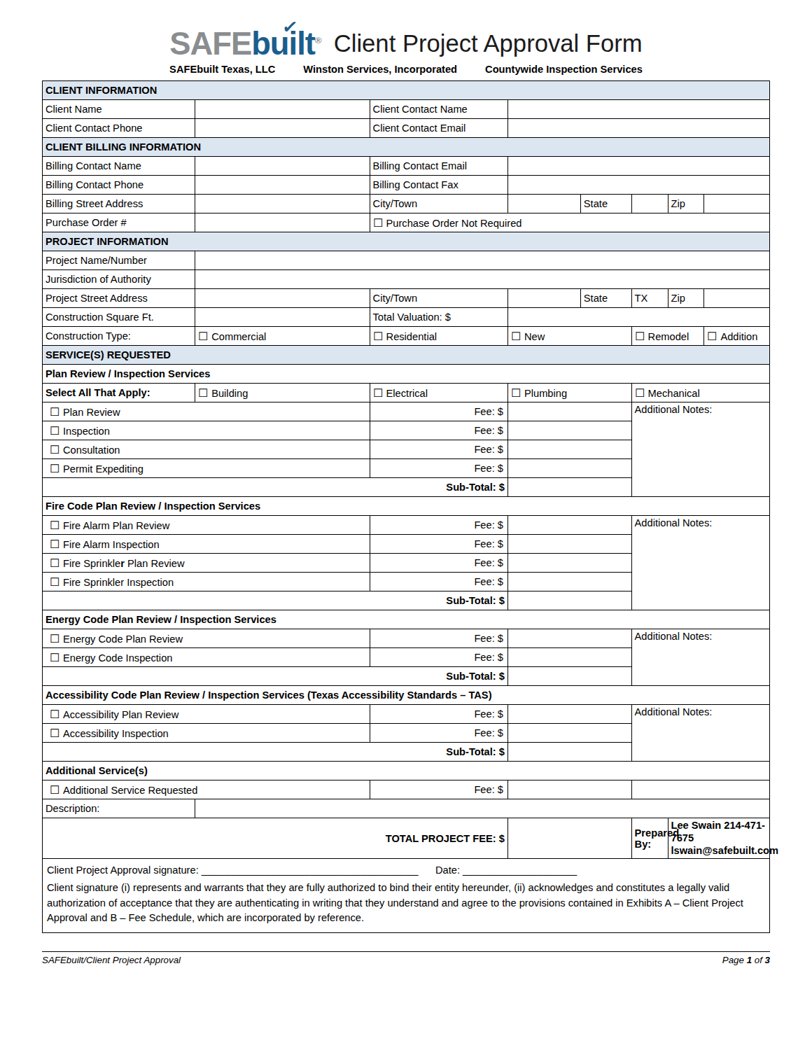✓SAFE built®
Client Project Approval Form
SAFEbuilt Texas, LLC Winston Services, Incorporated Countywide Inspection Services
| CLIENT INFORMATION |
| Client Name | | Client Contact Name | |
| Client Contact Phone | | Client Contact Email | |
| CLIENT BILLING INFORMATION |
| Billing Contact Name | | Billing Contact Email | |
| Billing Contact Phone | | Billing Contact Fax | |
| Billing Street Address | | City/Town | | State | | Zip | |
| Purchase Order # | | Purchase Order Not Required |
| PROJECT INFORMATION |
| Project Name/Number | |
| Jurisdiction of Authority | |
| Project Street Address | | City/Town | | State | TX | Zip | |
| Construction Square Ft. | | Total Valuation: $ | |
| Construction Type: | Commercial | Residential | New | Remodel | Addition |
| SERVICE(S) REQUESTED |
| Plan Review / Inspection Services |
| Select All That Apply: | Building | Electrical | Plumbing | Mechanical |
| Plan Review | Fee: $ | | Additional Notes: |
| Inspection | Fee: $ | |
| Consultation | Fee: $ | |
| Permit Expediting | Fee: $ | |
| Sub-Total: $ | |
| Fire Code Plan Review / Inspection Services |
| Fire Alarm Plan Review | Fee: $ | | Additional Notes: |
| Fire Alarm Inspection | Fee: $ | |
| Fire Sprinkle r Plan Review | Fee: $ | |
| Fire Sprinkler Inspection | Fee: $ | |
| Sub-Total: $ | |
| Energy Code Plan Review / Inspection Services |
| Energy Code Plan Review | Fee: $ | | Additional Notes: |
| Energy Code Inspection | Fee: $ | |
| Sub-Total: $ | |
| Accessibility Code Plan Review / Inspection Services (Texas Accessibility Standards – TAS) |
| Accessibility Plan Review | Fee: $ | | Additional Notes: |
| Accessibility Inspection | Fee: $ | |
| Sub-Total: $ | |
| Additional Service(s) |
| Additional Service Requested | Fee: $ | | |
| Description: | |
| TOTAL PROJECT FEE: $ | | Prepared By: | Lee Swain 214-471-7675 lswain@safebuilt.com |
Client Project Approval signature: ______________________________________ Date: ____________________
Client signature (i) represents and warrants that they are fully authorized to bind their entity hereunder, (ii) acknowledges and constitutes a legally valid authorization of acceptance that they are authenticating in writing that they understand and agree to the provisions contained in Exhibits A – Client Project Approval and B – Fee Schedule, which are incorporated by reference.
SAFEbuilt/Client Project Approval
Page 1 of 3